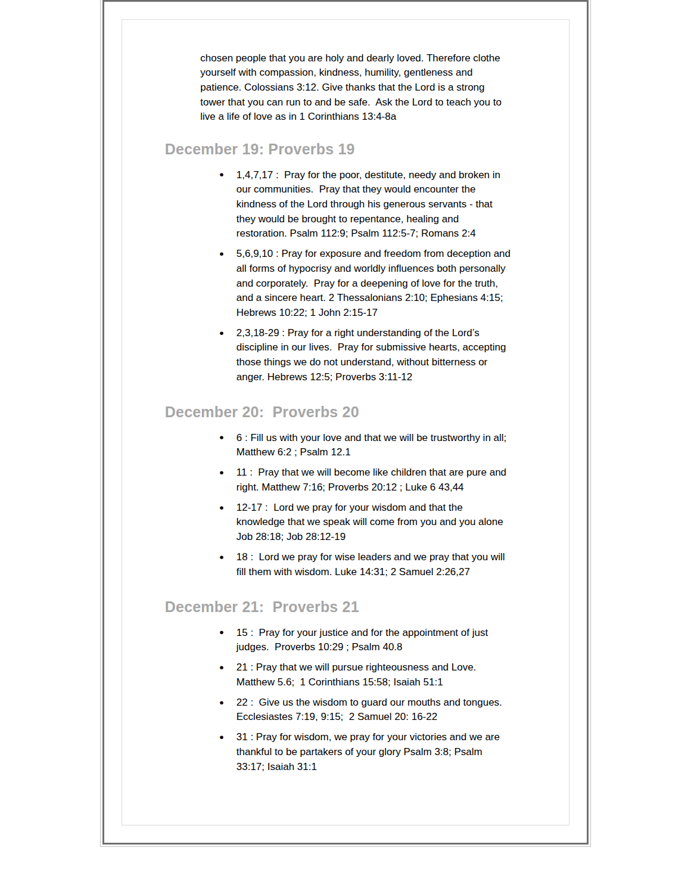chosen people that you are holy and dearly loved. Therefore clothe yourself with compassion, kindness, humility, gentleness and patience. Colossians 3:12. Give thanks that the Lord is a strong tower that you can run to and be safe. Ask the Lord to teach you to live a life of love as in 1 Corinthians 13:4-8a
December 19: Proverbs 19
1,4,7,17 : Pray for the poor, destitute, needy and broken in our communities. Pray that they would encounter the kindness of the Lord through his generous servants - that they would be brought to repentance, healing and restoration. Psalm 112:9; Psalm 112:5-7; Romans 2:4
5,6,9,10 : Pray for exposure and freedom from deception and all forms of hypocrisy and worldly influences both personally and corporately. Pray for a deepening of love for the truth, and a sincere heart. 2 Thessalonians 2:10; Ephesians 4:15; Hebrews 10:22; 1 John 2:15-17
2,3,18-29 : Pray for a right understanding of the Lord’s discipline in our lives. Pray for submissive hearts, accepting those things we do not understand, without bitterness or anger. Hebrews 12:5; Proverbs 3:11-12
December 20: Proverbs 20
6 : Fill us with your love and that we will be trustworthy in all; Matthew 6:2 ; Psalm 12.1
11 : Pray that we will become like children that are pure and right. Matthew 7:16; Proverbs 20:12 ; Luke 6 43,44
12-17 : Lord we pray for your wisdom and that the knowledge that we speak will come from you and you alone Job 28:18; Job 28:12-19
18 : Lord we pray for wise leaders and we pray that you will fill them with wisdom. Luke 14:31; 2 Samuel 2:26,27
December 21: Proverbs 21
15 : Pray for your justice and for the appointment of just judges. Proverbs 10:29 ; Psalm 40.8
21 : Pray that we will pursue righteousness and Love. Matthew 5.6; 1 Corinthians 15:58; Isaiah 51:1
22 : Give us the wisdom to guard our mouths and tongues. Ecclesiastes 7:19, 9:15; 2 Samuel 20: 16-22
31 : Pray for wisdom, we pray for your victories and we are thankful to be partakers of your glory Psalm 3:8; Psalm 33:17; Isaiah 31:1